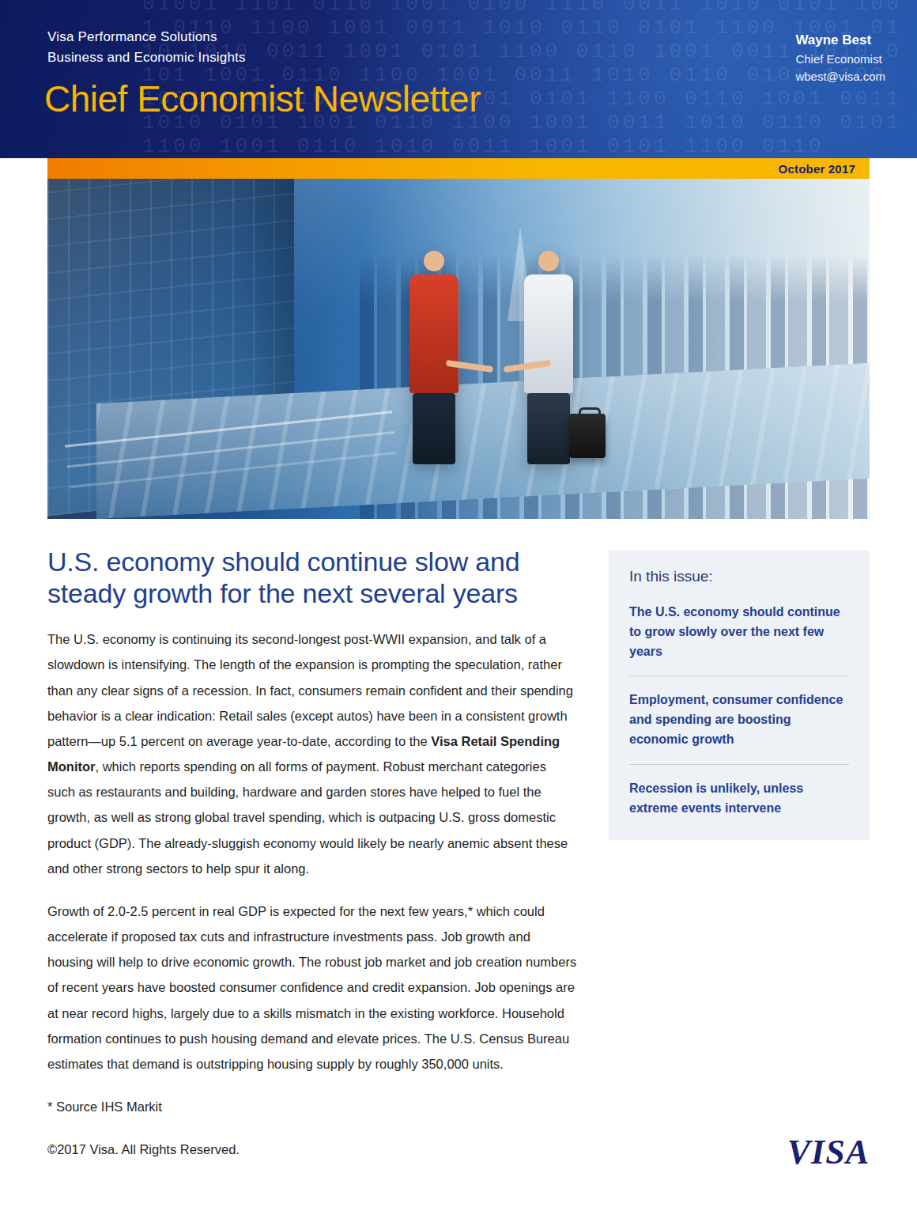Visa Performance Solutions
Business and Economic Insights
Chief Economist Newsletter
Wayne Best
Chief Economist
wbest@visa.com
October 2017
U.S. economy should continue slow and steady growth for the next several years
The U.S. economy is continuing its second-longest post-WWII expansion, and talk of a slowdown is intensifying. The length of the expansion is prompting the speculation, rather than any clear signs of a recession. In fact, consumers remain confident and their spending behavior is a clear indication: Retail sales (except autos) have been in a consistent growth pattern—up 5.1 percent on average year-to-date, according to the Visa Retail Spending Monitor, which reports spending on all forms of payment. Robust merchant categories such as restaurants and building, hardware and garden stores have helped to fuel the growth, as well as strong global travel spending, which is outpacing U.S. gross domestic product (GDP). The already-sluggish economy would likely be nearly anemic absent these and other strong sectors to help spur it along.
Growth of 2.0-2.5 percent in real GDP is expected for the next few years,* which could accelerate if proposed tax cuts and infrastructure investments pass. Job growth and housing will help to drive economic growth. The robust job market and job creation numbers of recent years have boosted consumer confidence and credit expansion. Job openings are at near record highs, largely due to a skills mismatch in the existing workforce. Household formation continues to push housing demand and elevate prices. The U.S. Census Bureau estimates that demand is outstripping housing supply by roughly 350,000 units.
* Source IHS Markit
©2017 Visa. All Rights Reserved.
In this issue:
The U.S. economy should continue to grow slowly over the next few years
Employment, consumer confidence and spending are boosting economic growth
Recession is unlikely, unless extreme events intervene
VISA